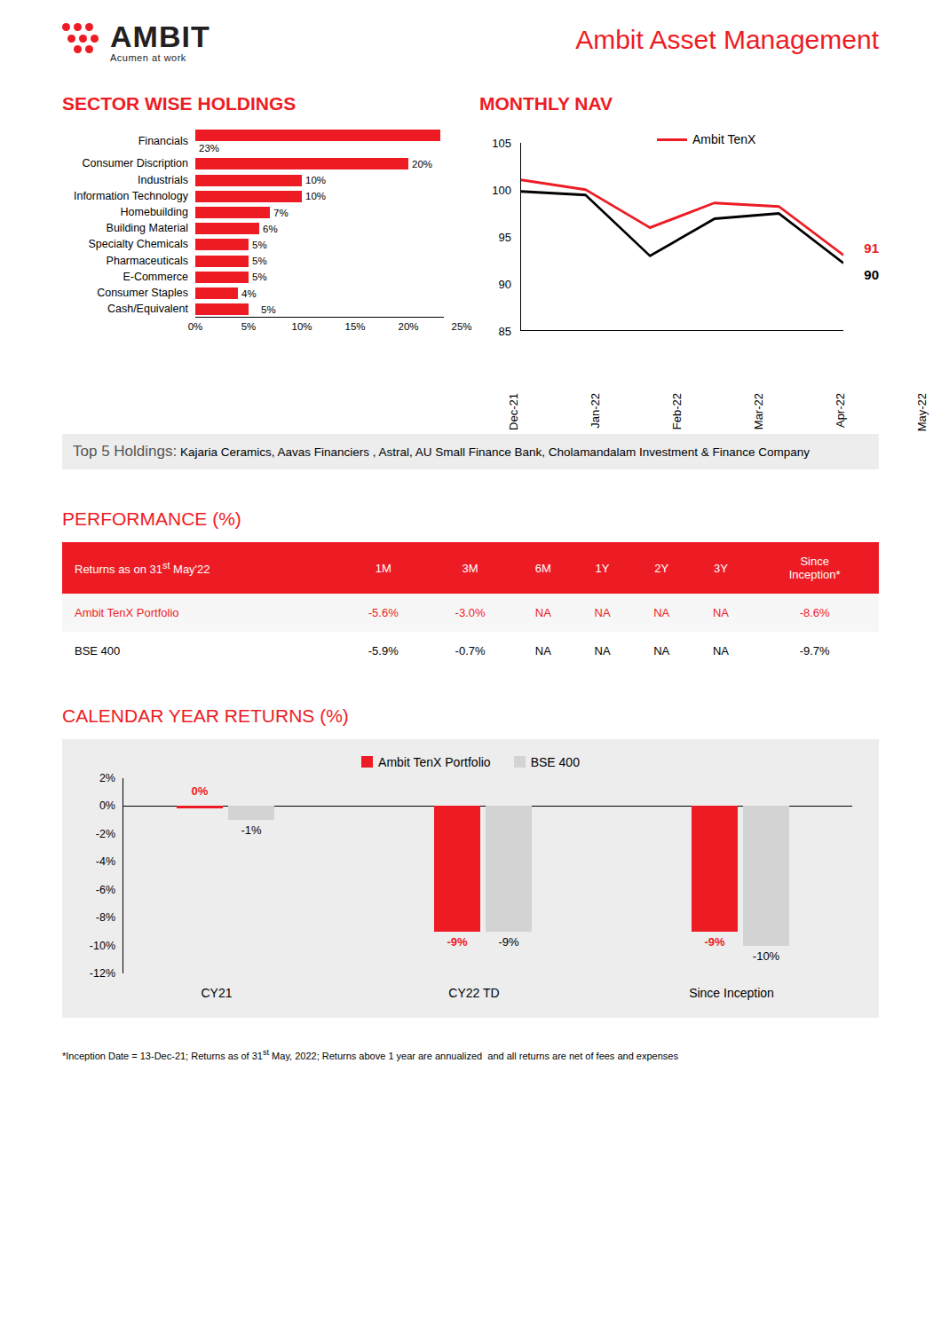AMBIT
Acumen at work
Ambit Asset Management
SECTOR WISE HOLDINGS
| Financials | 23% |
| Consumer Discription | 20% |
| Industrials | 10% |
| Information Technology | 10% |
| Homebuilding | 7% |
| Building Material | 6% |
| Specialty Chemicals | 5% |
| Pharmaceuticals | 5% |
| E-Commerce | 5% |
| Consumer Staples | 4% |
| Cash/Equivalent | 5% |
0% 5% 10% 15% 20% 25%
MONTHLY NAV
Ambit TenX
105 100 95 90 85
91
90
Dec-21 Jan-22 Feb-22 Mar-22 Apr-22 May-22
Top 5 Holdings: Kajaria Ceramics, Aavas Financiers , Astral, AU Small Finance Bank, Cholamandalam Investment & Finance Company
PERFORMANCE (%)
| Returns as on 31 st May'22 | 1M | 3M | 6M | 1Y | 2Y | 3Y | Since Inception* |
| --- | --- | --- | --- | --- | --- | --- | --- |
| Ambit TenX Portfolio | -5.6% | -3.0% | NA | NA | NA | NA | -8.6% |
| BSE 400 | -5.9% | -0.7% | NA | NA | NA | NA | -9.7% |
CALENDAR YEAR RETURNS (%)
Ambit TenX Portfolio BSE 400
2% 0% -2% -4% -6% -8% -10% -12%
0%
-1%
-9%
-9%
-9%
-10%
CY21 CY22 TD Since Inception
*Inception Date = 13-Dec-21; Returns as of 31st May, 2022; Returns above 1 year are annualized and all returns are net of fees and expenses